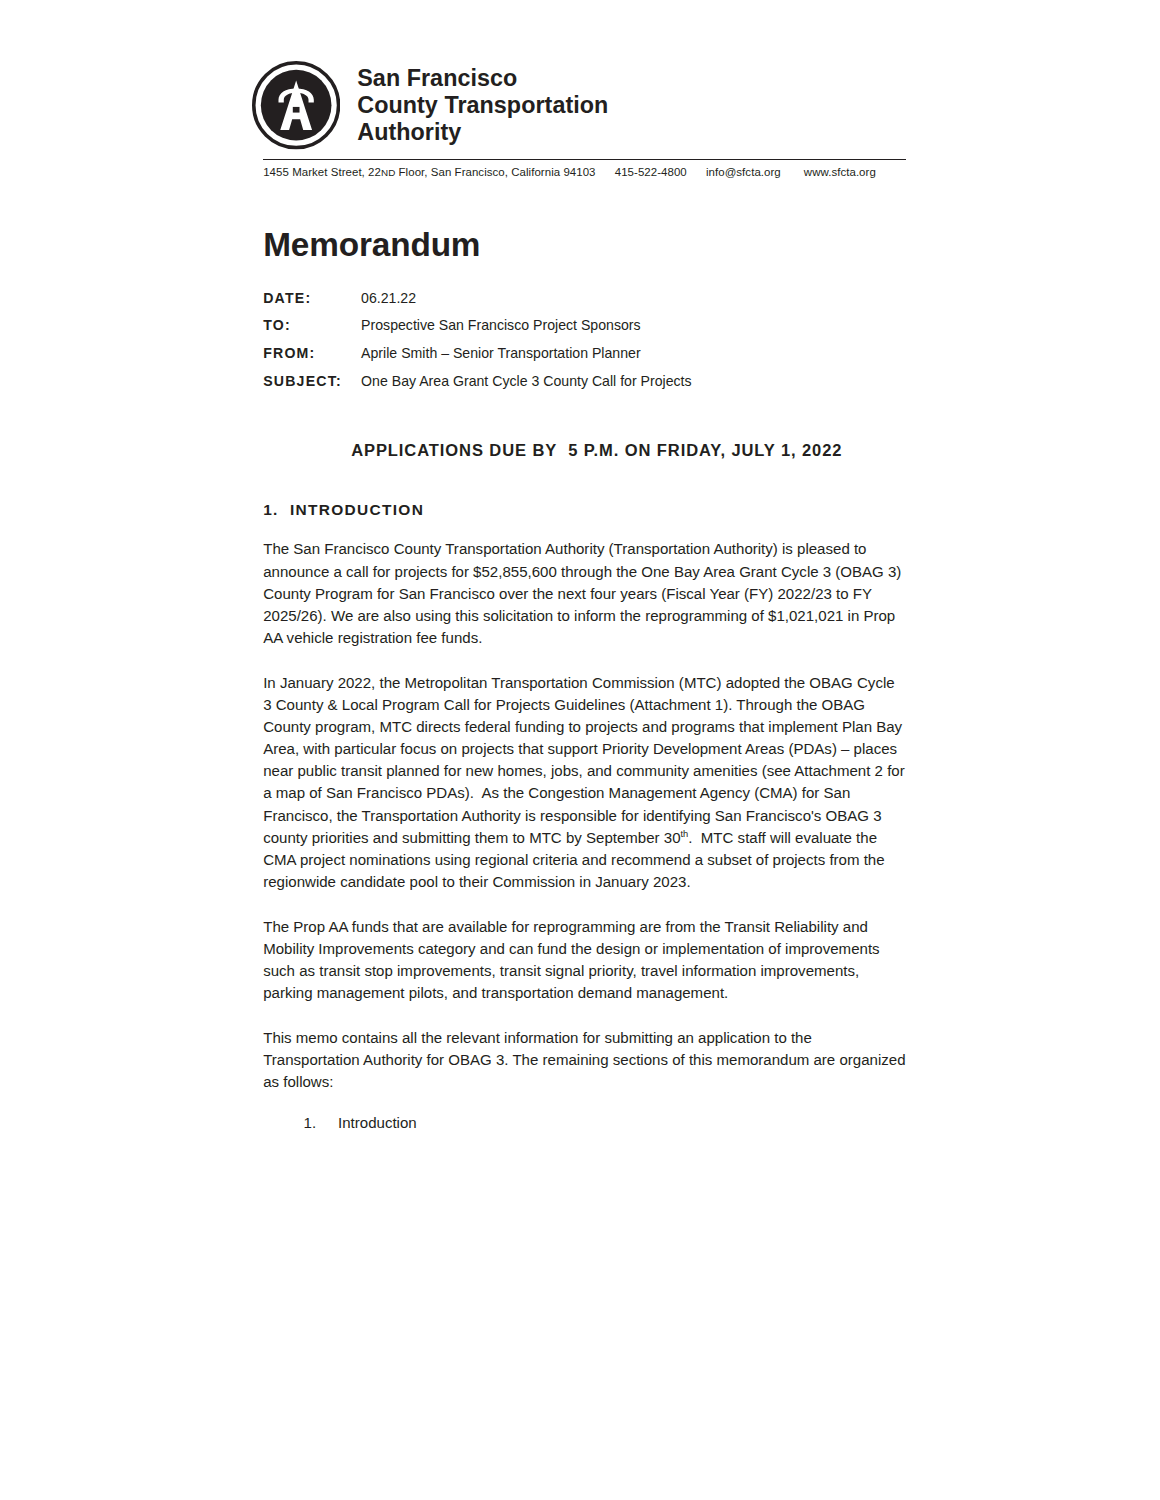San Francisco
County Transportation
Authority
1455 Market Street, 22ND Floor, San Francisco, California 94103 415-522-4800 info@sfcta.org www.sfcta.org
Memorandum
| Date: | 06.21.22 |
| To: | Prospective San Francisco Project Sponsors |
| From: | Aprile Smith – Senior Transportation Planner |
| Subject: | One Bay Area Grant Cycle 3 County Call for Projects |
APPLICATIONS DUE BY 5 P.M. ON FRIDAY, JULY 1, 2022
1. Introduction
The San Francisco County Transportation Authority (Transportation Authority) is pleased to announce a call for projects for $52,855,600 through the One Bay Area Grant Cycle 3 (OBAG 3) County Program for San Francisco over the next four years (Fiscal Year (FY) 2022/23 to FY 2025/26). We are also using this solicitation to inform the reprogramming of $1,021,021 in Prop AA vehicle registration fee funds.
In January 2022, the Metropolitan Transportation Commission (MTC) adopted the OBAG Cycle 3 County & Local Program Call for Projects Guidelines (Attachment 1). Through the OBAG County program, MTC directs federal funding to projects and programs that implement Plan Bay Area, with particular focus on projects that support Priority Development Areas (PDAs) – places near public transit planned for new homes, jobs, and community amenities (see Attachment 2 for a map of San Francisco PDAs). As the Congestion Management Agency (CMA) for San Francisco, the Transportation Authority is responsible for identifying San Francisco's OBAG 3 county priorities and submitting them to MTC by September 30th. MTC staff will evaluate the CMA project nominations using regional criteria and recommend a subset of projects from the regionwide candidate pool to their Commission in January 2023.
The Prop AA funds that are available for reprogramming are from the Transit Reliability and Mobility Improvements category and can fund the design or implementation of improvements such as transit stop improvements, transit signal priority, travel information improvements, parking management pilots, and transportation demand management.
This memo contains all the relevant information for submitting an application to the Transportation Authority for OBAG 3. The remaining sections of this memorandum are organized as follows:
Introduction